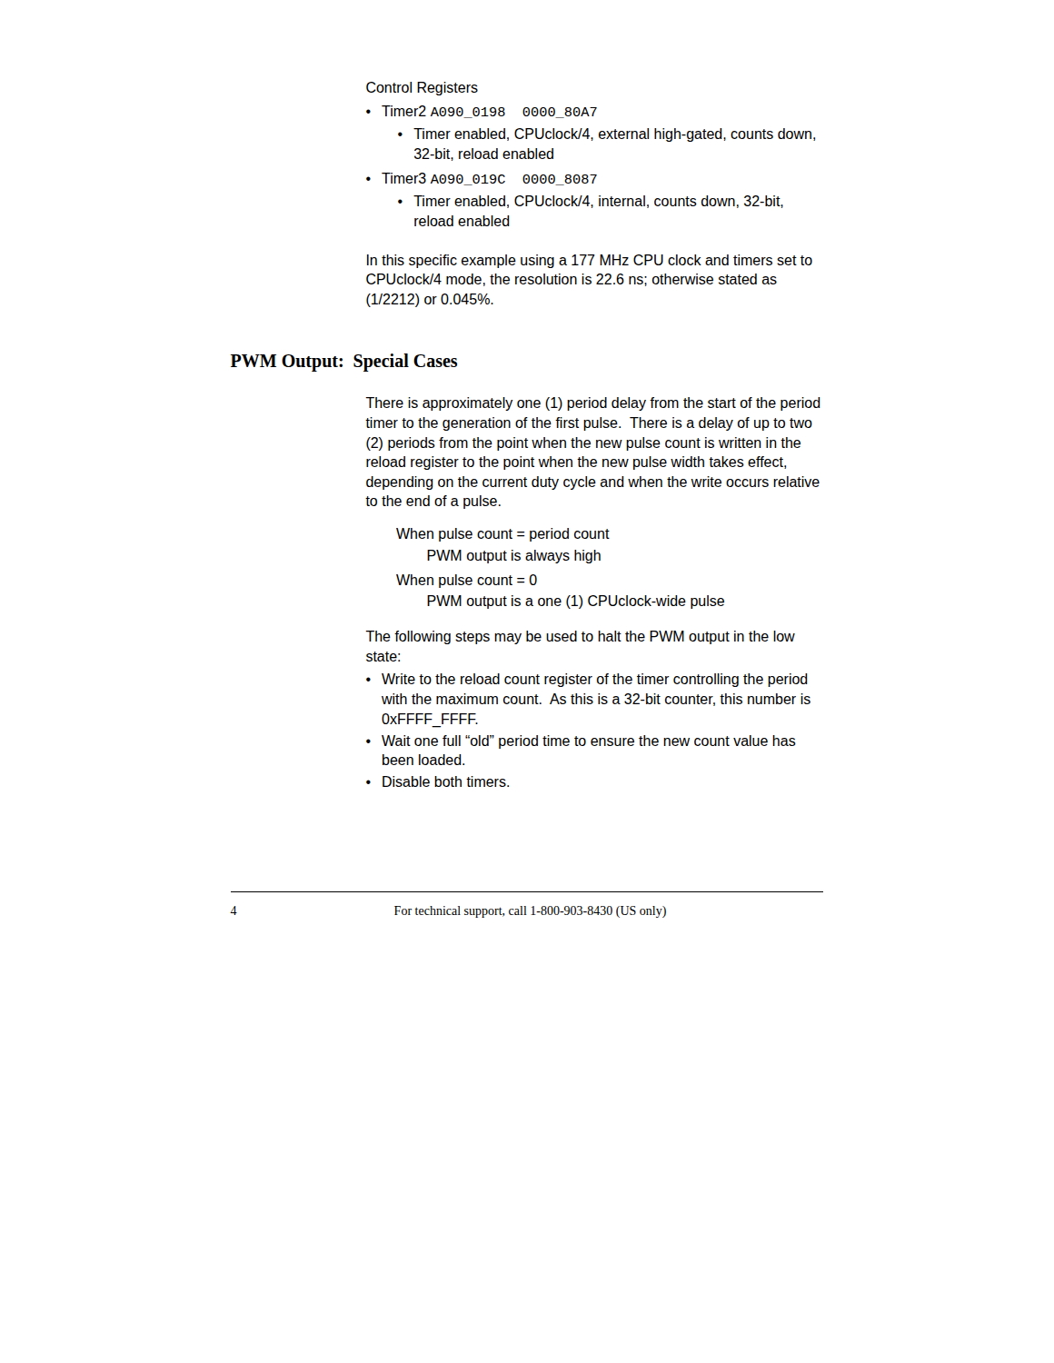Control Registers
Timer2 A090_0198 0000_80A7
Timer enabled, CPUclock/4, external high-gated, counts down, 32-bit, reload enabled
Timer3 A090_019C 0000_8087
Timer enabled, CPUclock/4, internal, counts down, 32-bit, reload enabled
In this specific example using a 177 MHz CPU clock and timers set to CPUclock/4 mode, the resolution is 22.6 ns; otherwise stated as (1/2212) or 0.045%.
PWM Output: Special Cases
There is approximately one (1) period delay from the start of the period timer to the generation of the first pulse. There is a delay of up to two (2) periods from the point when the new pulse count is written in the reload register to the point when the new pulse width takes effect, depending on the current duty cycle and when the write occurs relative to the end of a pulse.
When pulse count = period count
PWM output is always high
When pulse count = 0
PWM output is a one (1) CPUclock-wide pulse
The following steps may be used to halt the PWM output in the low state:
Write to the reload count register of the timer controlling the period with the maximum count. As this is a 32-bit counter, this number is 0xFFFF_FFFF.
Wait one full “old” period time to ensure the new count value has been loaded.
Disable both timers.
4
For technical support, call 1-800-903-8430 (US only)